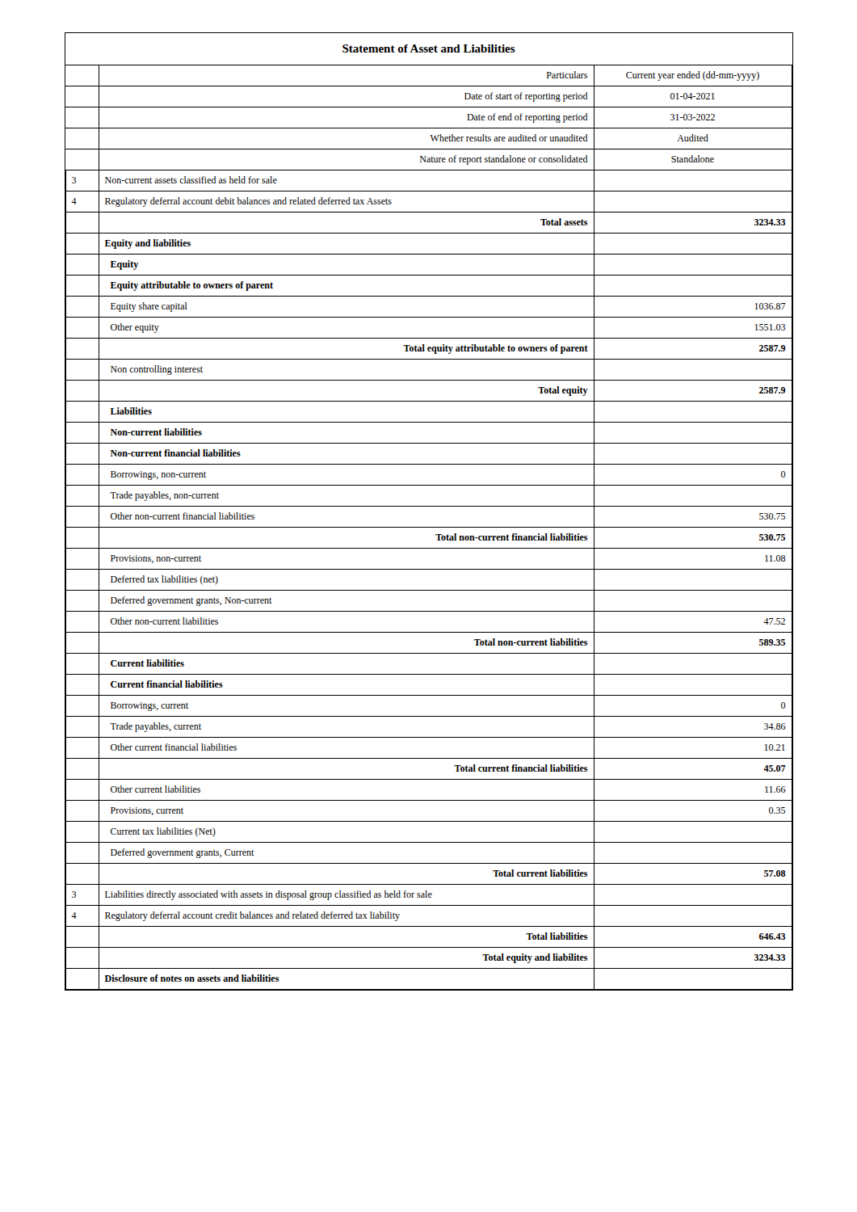| Statement of Asset and Liabilities |
| | Particulars | Current year ended (dd-mm-yyyy) |
| | Date of start of reporting period | 01-04-2021 |
| | Date of end of reporting period | 31-03-2022 |
| | Whether results are audited or unaudited | Audited |
| | Nature of report standalone or consolidated | Standalone |
| 3 | Non-current assets classified as held for sale | |
| 4 | Regulatory deferral account debit balances and related deferred tax Assets | |
| | Total assets | 3234.33 |
| | Equity and liabilities | |
| | Equity | |
| | Equity attributable to owners of parent | |
| | Equity share capital | 1036.87 |
| | Other equity | 1551.03 |
| | Total equity attributable to owners of parent | 2587.9 |
| | Non controlling interest | |
| | Total equity | 2587.9 |
| | Liabilities | |
| | Non-current liabilities | |
| | Non-current financial liabilities | |
| | Borrowings, non-current | 0 |
| | Trade payables, non-current | |
| | Other non-current financial liabilities | 530.75 |
| | Total non-current financial liabilities | 530.75 |
| | Provisions, non-current | 11.08 |
| | Deferred tax liabilities (net) | |
| | Deferred government grants, Non-current | |
| | Other non-current liabilities | 47.52 |
| | Total non-current liabilities | 589.35 |
| | Current liabilities | |
| | Current financial liabilities | |
| | Borrowings, current | 0 |
| | Trade payables, current | 34.86 |
| | Other current financial liabilities | 10.21 |
| | Total current financial liabilities | 45.07 |
| | Other current liabilities | 11.66 |
| | Provisions, current | 0.35 |
| | Current tax liabilities (Net) | |
| | Deferred government grants, Current | |
| | Total current liabilities | 57.08 |
| 3 | Liabilities directly associated with assets in disposal group classified as held for sale | |
| 4 | Regulatory deferral account credit balances and related deferred tax liability | |
| | Total liabilities | 646.43 |
| | Total equity and liabilites | 3234.33 |
| | Disclosure of notes on assets and liabilities | |